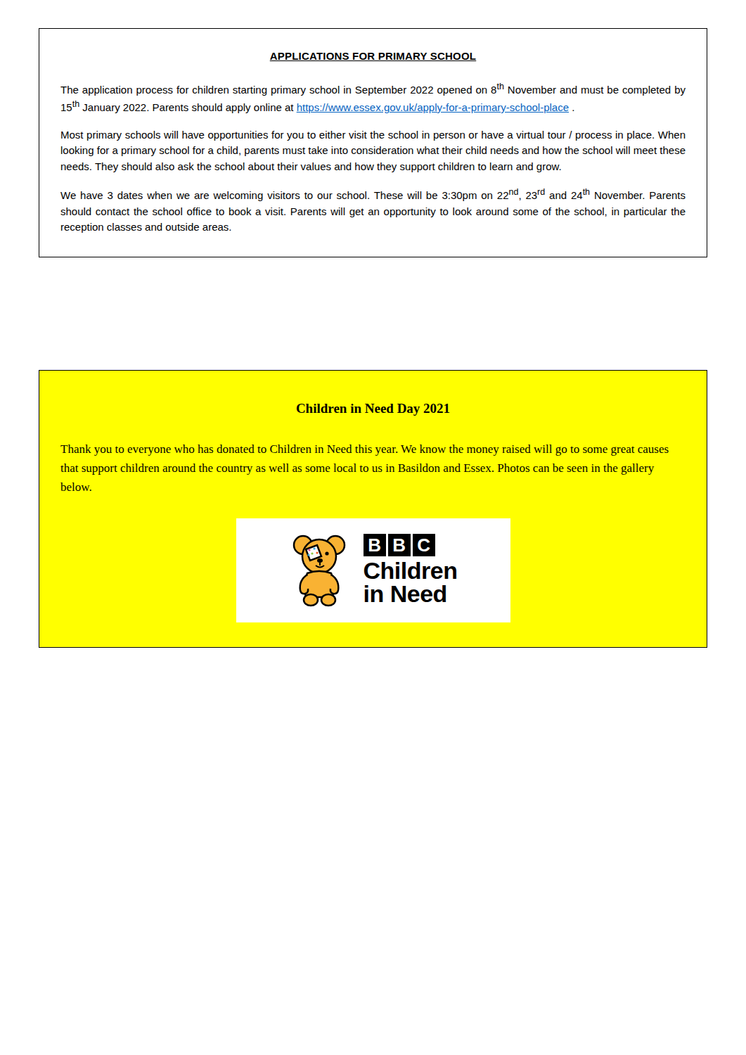APPLICATIONS FOR PRIMARY SCHOOL
The application process for children starting primary school in September 2022 opened on 8th November and must be completed by 15th January 2022. Parents should apply online at https://www.essex.gov.uk/apply-for-a-primary-school-place .
Most primary schools will have opportunities for you to either visit the school in person or have a virtual tour / process in place. When looking for a primary school for a child, parents must take into consideration what their child needs and how the school will meet these needs. They should also ask the school about their values and how they support children to learn and grow.
We have 3 dates when we are welcoming visitors to our school. These will be 3:30pm on 22nd, 23rd and 24th November. Parents should contact the school office to book a visit. Parents will get an opportunity to look around some of the school, in particular the reception classes and outside areas.
Children in Need Day 2021
Thank you to everyone who has donated to Children in Need this year. We know the money raised will go to some great causes that support children around the country as well as some local to us in Basildon and Essex. Photos can be seen in the gallery below.
BBC
Children
in Need